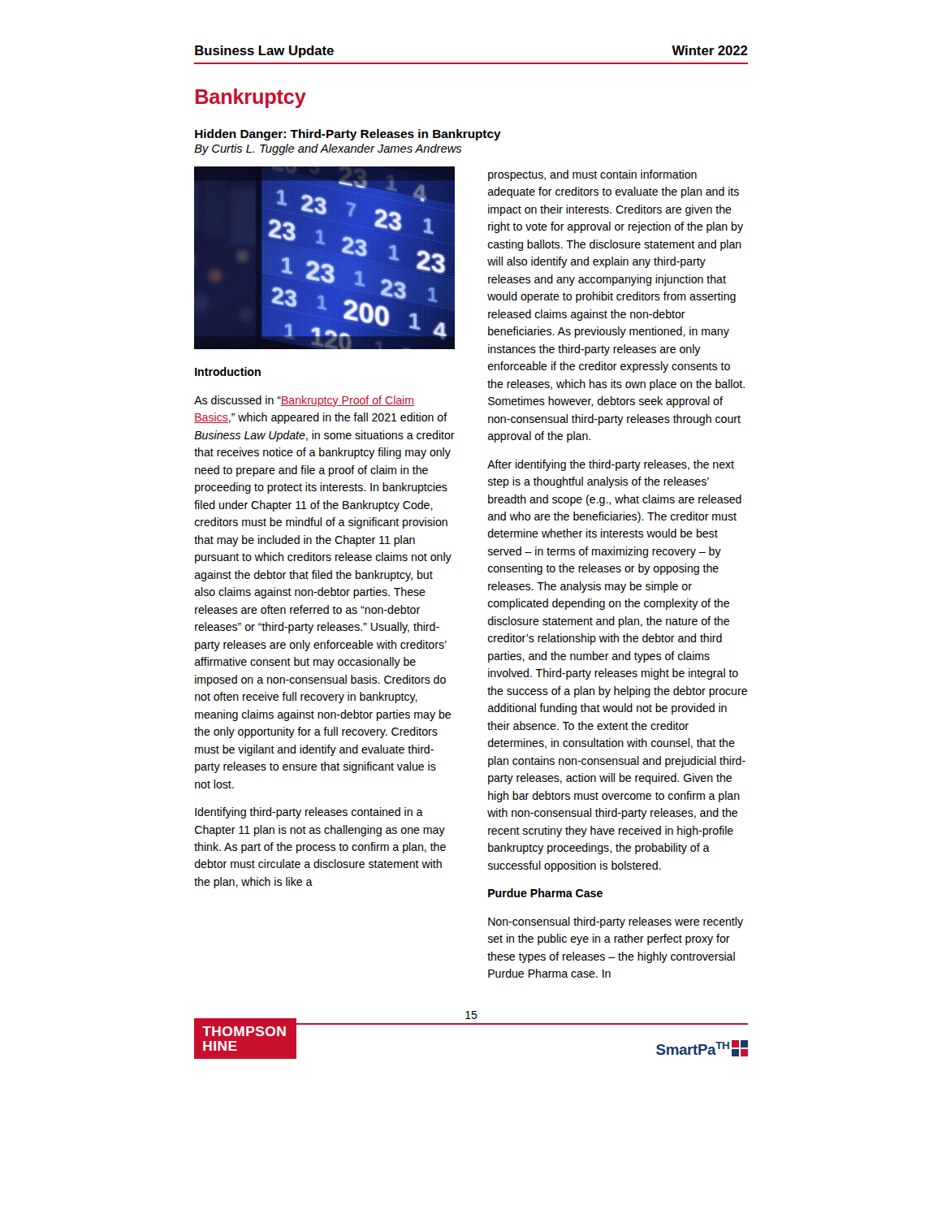Business Law Update Winter 2022
Bankruptcy
Hidden Danger: Third-Party Releases in Bankruptcy
By Curtis L. Tuggle and Alexander James Andrews
23 5 23 1 4 1 23 7 23 1 23 1 23 1 23 1 23 1 23 1 23 1 200 1 4 1 120 1 23
Introduction
As discussed in “Bankruptcy Proof of Claim Basics,” which appeared in the fall 2021 edition of Business Law Update, in some situations a creditor that receives notice of a bankruptcy filing may only need to prepare and file a proof of claim in the proceeding to protect its interests. In bankruptcies filed under Chapter 11 of the Bankruptcy Code, creditors must be mindful of a significant provision that may be included in the Chapter 11 plan pursuant to which creditors release claims not only against the debtor that filed the bankruptcy, but also claims against non-debtor parties. These releases are often referred to as “non-debtor releases” or “third-party releases.” Usually, third-party releases are only enforceable with creditors’ affirmative consent but may occasionally be imposed on a non-consensual basis. Creditors do not often receive full recovery in bankruptcy, meaning claims against non-debtor parties may be the only opportunity for a full recovery. Creditors must be vigilant and identify and evaluate third-party releases to ensure that significant value is not lost.
Identifying third-party releases contained in a Chapter 11 plan is not as challenging as one may think. As part of the process to confirm a plan, the debtor must circulate a disclosure statement with the plan, which is like a
prospectus, and must contain information adequate for creditors to evaluate the plan and its impact on their interests. Creditors are given the right to vote for approval or rejection of the plan by casting ballots. The disclosure statement and plan will also identify and explain any third-party releases and any accompanying injunction that would operate to prohibit creditors from asserting released claims against the non-debtor beneficiaries. As previously mentioned, in many instances the third-party releases are only enforceable if the creditor expressly consents to the releases, which has its own place on the ballot. Sometimes however, debtors seek approval of non-consensual third-party releases through court approval of the plan.
After identifying the third-party releases, the next step is a thoughtful analysis of the releases’ breadth and scope (e.g., what claims are released and who are the beneficiaries). The creditor must determine whether its interests would be best served – in terms of maximizing recovery – by consenting to the releases or by opposing the releases. The analysis may be simple or complicated depending on the complexity of the disclosure statement and plan, the nature of the creditor’s relationship with the debtor and third parties, and the number and types of claims involved. Third-party releases might be integral to the success of a plan by helping the debtor procure additional funding that would not be provided in their absence. To the extent the creditor determines, in consultation with counsel, that the plan contains non-consensual and prejudicial third-party releases, action will be required. Given the high bar debtors must overcome to confirm a plan with non-consensual third-party releases, and the recent scrutiny they have received in high-profile bankruptcy proceedings, the probability of a successful opposition is bolstered.
Purdue Pharma Case
Non-consensual third-party releases were recently set in the public eye in a rather perfect proxy for these types of releases – the highly controversial Purdue Pharma case. In
15
THOMPSON
HINE
SmartPaTH